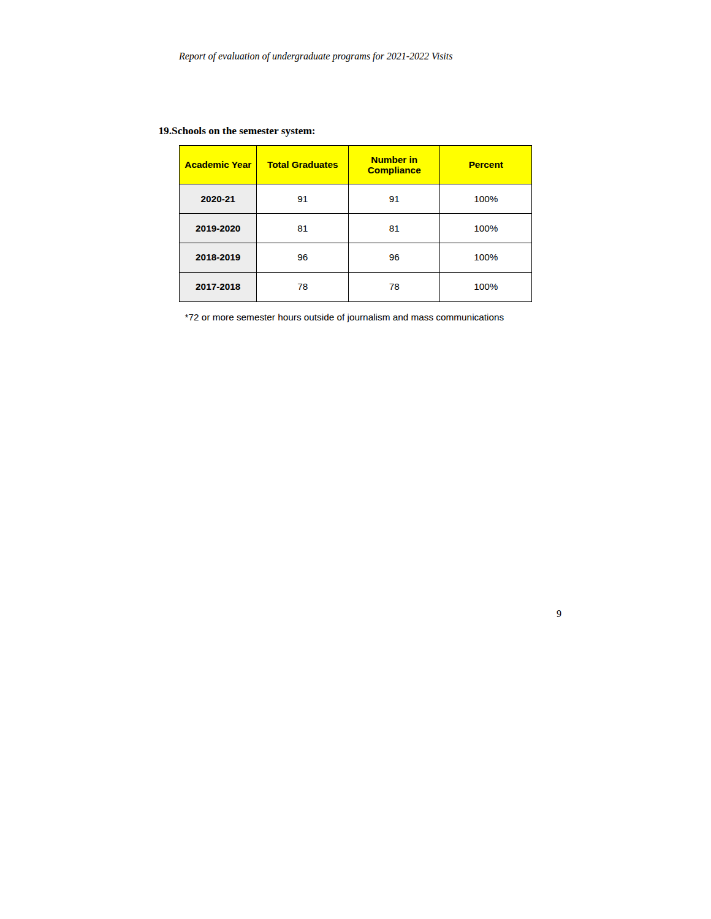Report of evaluation of undergraduate programs for 2021-2022 Visits
19.Schools on the semester system:
| Academic Year | Total Graduates | Number in Compliance | Percent |
| --- | --- | --- | --- |
| 2020-21 | 91 | 91 | 100% |
| 2019-2020 | 81 | 81 | 100% |
| 2018-2019 | 96 | 96 | 100% |
| 2017-2018 | 78 | 78 | 100% |
*72 or more semester hours outside of journalism and mass communications
9